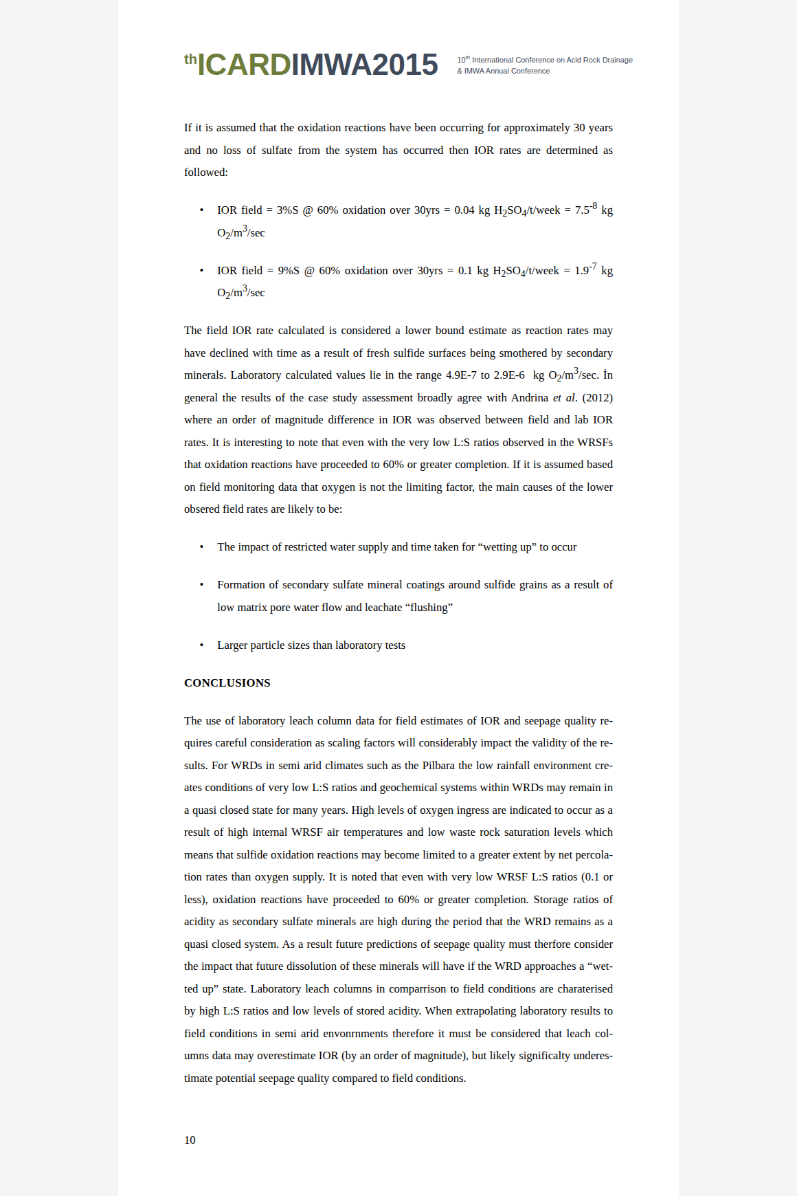th ICARD IMWA 2015
10th International Conference on Acid Rock Drainage & IMWA Annual Conference
If it is assumed that the oxidation reactions have been occurring for approximately 30 years and no loss of sulfate from the system has occurred then IOR rates are determined as followed:
IOR field = 3%S @ 60% oxidation over 30yrs = 0.04 kg H2SO4/t/week = 7.5-8 kg O2/m3/sec
IOR field = 9%S @ 60% oxidation over 30yrs = 0.1 kg H2SO4/t/week = 1.9-7 kg O2/m3/sec
The field IOR rate calculated is considered a lower bound estimate as reaction rates may have declined with time as a result of fresh sulfide surfaces being smothered by secondary minerals. Laboratory calculated values lie in the range 4.9E-7 to 2.9E-6 kg O2/m3/sec. İn general the results of the case study assessment broadly agree with Andrina et al. (2012) where an order of magnitude difference in IOR was observed between field and lab IOR rates. It is interesting to note that even with the very low L:S ratios observed in the WRSFs that oxidation reactions have proceeded to 60% or greater completion. If it is assumed based on field monitoring data that oxygen is not the limiting factor, the main causes of the lower obsered field rates are likely to be:
The impact of restricted water supply and time taken for “wetting up” to occur
Formation of secondary sulfate mineral coatings around sulfide grains as a result of low matrix pore water flow and leachate “flushing”
Larger particle sizes than laboratory tests
CONCLUSIONS
The use of laboratory leach column data for field estimates of IOR and seepage quality requires careful consideration as scaling factors will considerably impact the validity of the results. For WRDs in semi arid climates such as the Pilbara the low rainfall environment creates conditions of very low L:S ratios and geochemical systems within WRDs may remain in a quasi closed state for many years. High levels of oxygen ingress are indicated to occur as a result of high internal WRSF air temperatures and low waste rock saturation levels which means that sulfide oxidation reactions may become limited to a greater extent by net percolation rates than oxygen supply. It is noted that even with very low WRSF L:S ratios (0.1 or less), oxidation reactions have proceeded to 60% or greater completion. Storage ratios of acidity as secondary sulfate minerals are high during the period that the WRD remains as a quasi closed system. As a result future predictions of seepage quality must therfore consider the impact that future dissolution of these minerals will have if the WRD approaches a “wetted up” state. Laboratory leach columns in comparrison to field conditions are charaterised by high L:S ratios and low levels of stored acidity. When extrapolating laboratory results to field conditions in semi arid envonrnments therefore it must be considered that leach columns data may overestimate IOR (by an order of magnitude), but likely significalty underestimate potential seepage quality compared to field conditions.
10